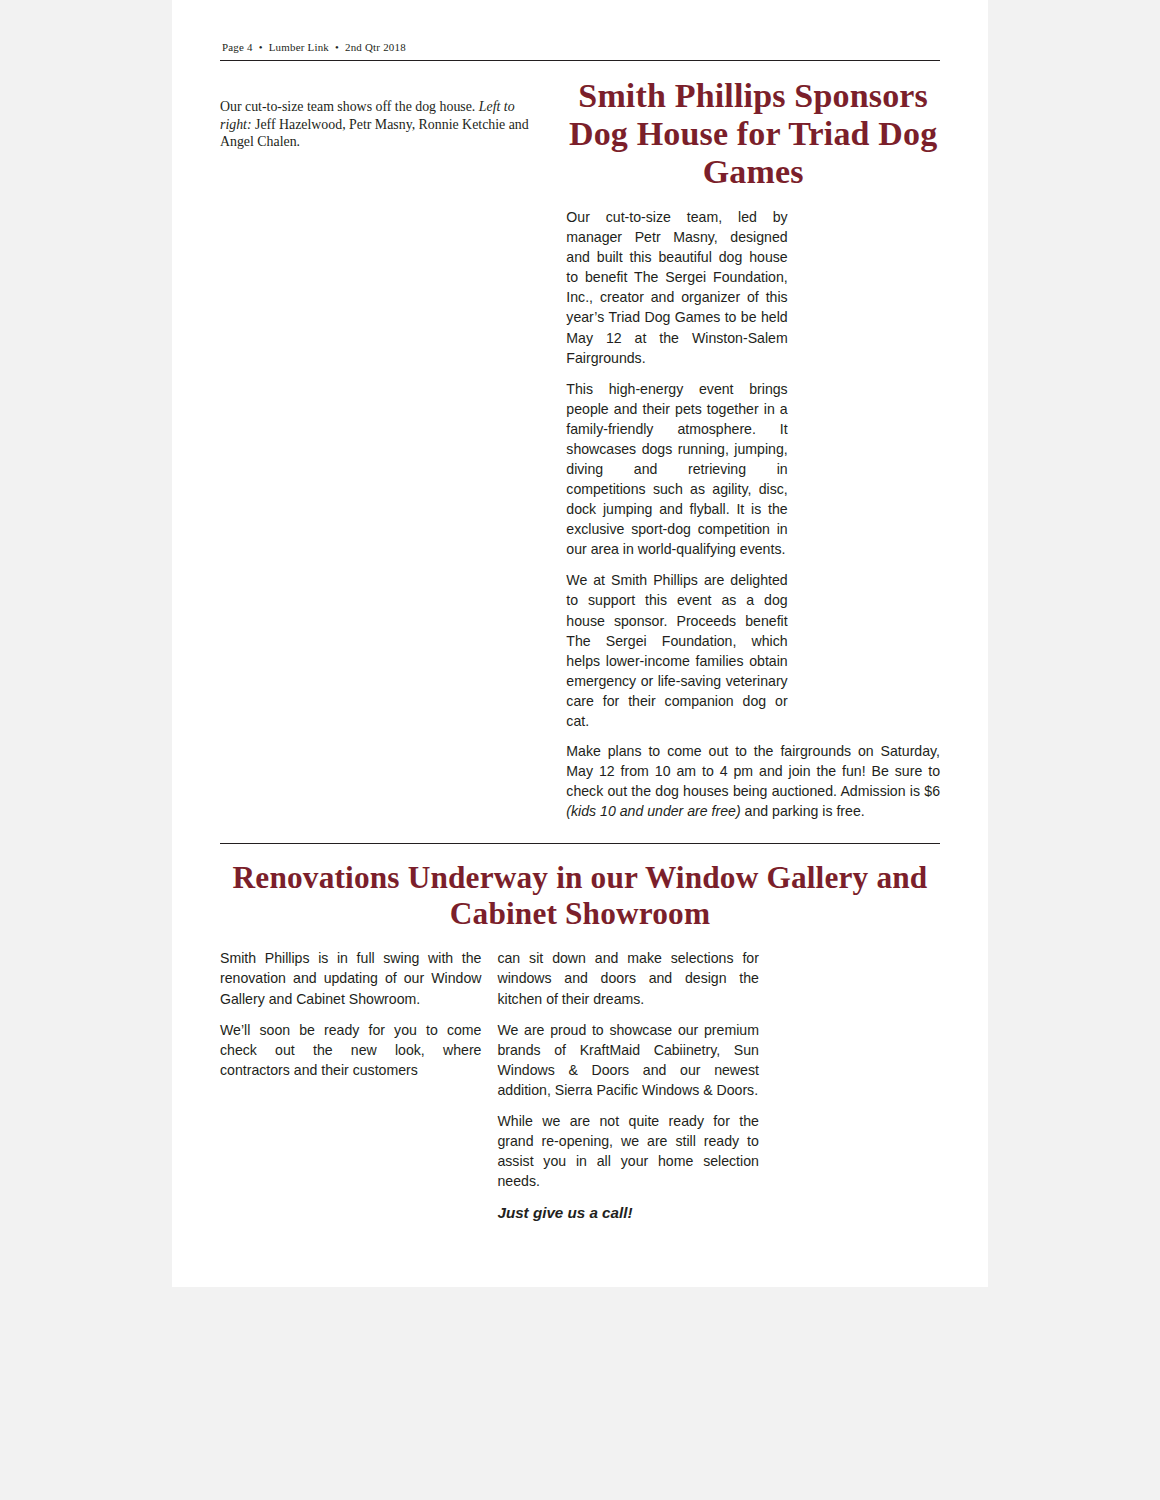Page 4 • Lumber Link • 2nd Qtr 2018
Our cut-to-size team shows off the dog house. Left to right: Jeff Hazelwood, Petr Masny, Ronnie Ketchie and Angel Chalen.
Smith Phillips Sponsors
Dog House for Triad Dog Games
Our cut-to-size team, led by manager Petr Masny, designed and built this beautiful dog house to benefit The Sergei Foundation, Inc., creator and organizer of this year’s Triad Dog Games to be held May 12 at the Winston-Salem Fairgrounds.
This high-energy event brings people and their pets together in a family-friendly atmosphere. It showcases dogs running, jumping, diving and retrieving in competitions such as agility, disc, dock jumping and flyball. It is the exclusive sport-dog competition in our area in world-qualifying events.
We at Smith Phillips are delighted to support this event as a dog house sponsor. Proceeds benefit The Sergei Foundation, which helps lower-income families obtain emergency or life-saving veterinary care for their companion dog or cat.
Make plans to come out to the fairgrounds on Saturday, May 12 from 10 am to 4 pm and join the fun! Be sure to check out the dog houses being auctioned. Admission is $6 (kids 10 and under are free) and parking is free.
Renovations Underway in our Window Gallery and Cabinet Showroom
Smith Phillips is in full swing with the renovation and updating of our Window Gallery and Cabinet Showroom.
We’ll soon be ready for you to come check out the new look, where contractors and their customers
can sit down and make selections for windows and doors and design the kitchen of their dreams.
We are proud to showcase our premium brands of KraftMaid Cabiinetry, Sun Windows & Doors and our newest addition, Sierra Pacific Windows & Doors.
While we are not quite ready for the grand re-opening, we are still ready to assist you in all your home selection needs.
Just give us a call!